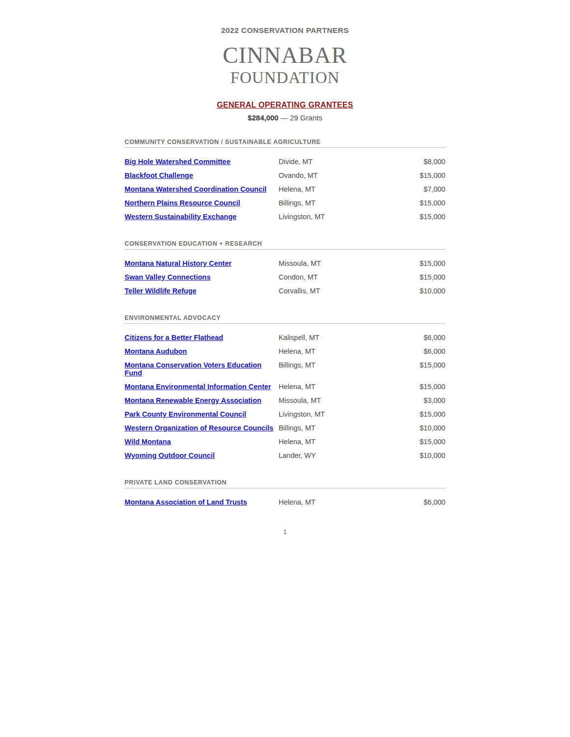2022 CONSERVATION PARTNERS
CINNABAR FOUNDATION
GENERAL OPERATING GRANTEES
$284,000 — 29 Grants
Community Conservation / Sustainable Agriculture
| Big Hole Watershed Committee | Divide, MT | $8,000 |
| Blackfoot Challenge | Ovando, MT | $15,000 |
| Montana Watershed Coordination Council | Helena, MT | $7,000 |
| Northern Plains Resource Council | Billings, MT | $15,000 |
| Western Sustainability Exchange | Livingston, MT | $15,000 |
Conservation Education + Research
| Montana Natural History Center | Missoula, MT | $15,000 |
| Swan Valley Connections | Condon, MT | $15,000 |
| Teller Wildlife Refuge | Corvallis, MT | $10,000 |
Environmental Advocacy
| Citizens for a Better Flathead | Kalispell, MT | $6,000 |
| Montana Audubon | Helena, MT | $6,000 |
| Montana Conservation Voters Education Fund | Billings, MT | $15,000 |
| Montana Environmental Information Center | Helena, MT | $15,000 |
| Montana Renewable Energy Association | Missoula, MT | $3,000 |
| Park County Environmental Council | Livingston, MT | $15,000 |
| Western Organization of Resource Councils | Billings, MT | $10,000 |
| Wild Montana | Helena, MT | $15,000 |
| Wyoming Outdoor Council | Lander, WY | $10,000 |
Private Land Conservation
| Montana Association of Land Trusts | Helena, MT | $6,000 |
1